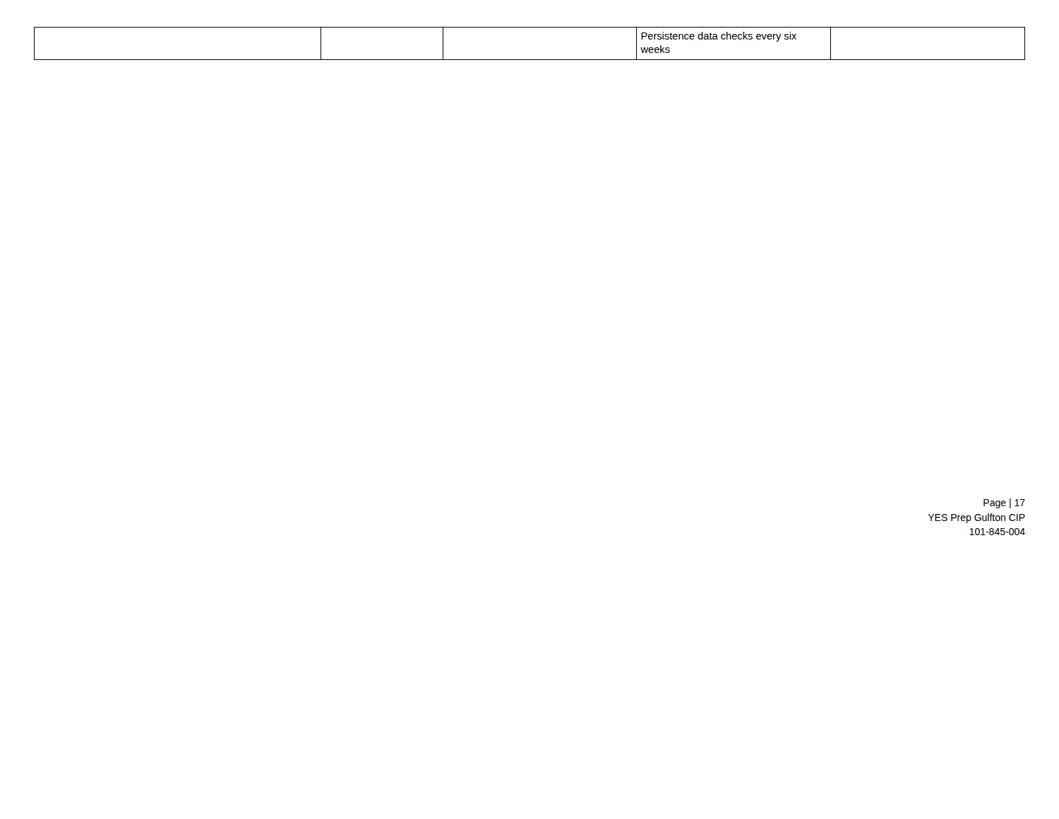| | | | Persistence data checks every six weeks | |
Page | 17
YES Prep Gulfton CIP
101-845-004